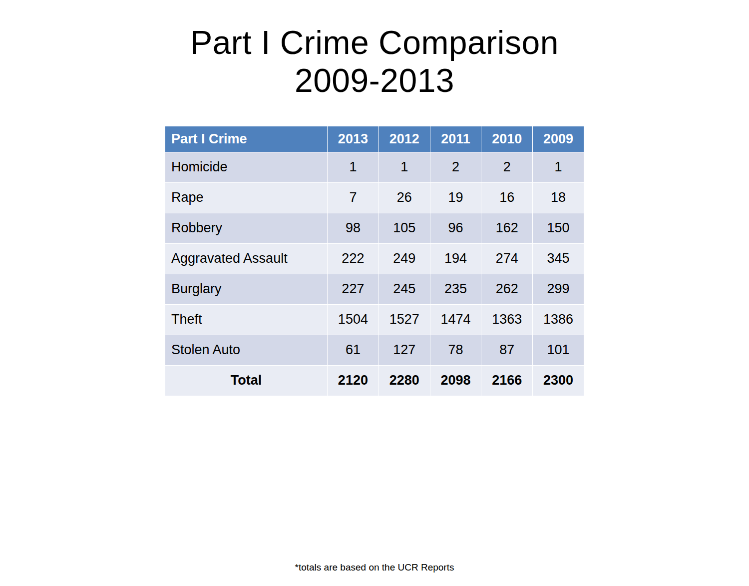Part I Crime Comparison
2009-2013
| Part I Crime | 2013 | 2012 | 2011 | 2010 | 2009 |
| --- | --- | --- | --- | --- | --- |
| Homicide | 1 | 1 | 2 | 2 | 1 |
| Rape | 7 | 26 | 19 | 16 | 18 |
| Robbery | 98 | 105 | 96 | 162 | 150 |
| Aggravated Assault | 222 | 249 | 194 | 274 | 345 |
| Burglary | 227 | 245 | 235 | 262 | 299 |
| Theft | 1504 | 1527 | 1474 | 1363 | 1386 |
| Stolen Auto | 61 | 127 | 78 | 87 | 101 |
| Total | 2120 | 2280 | 2098 | 2166 | 2300 |
*totals are based on the UCR Reports